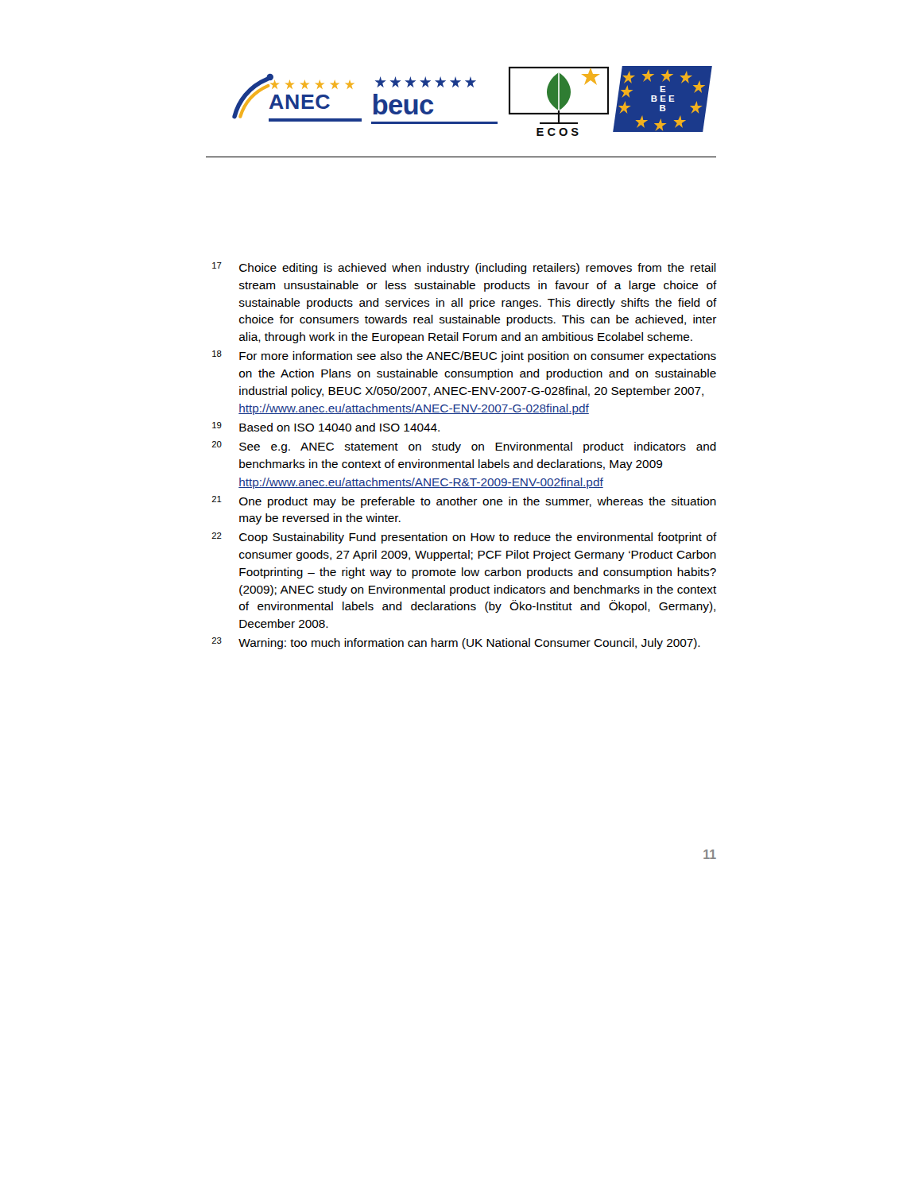ANEC
beuc
ECOS
E
B E E
B
17
Choice editing is achieved when industry (including retailers) removes from the retail stream unsustainable or less sustainable products in favour of a large choice of sustainable products and services in all price ranges. This directly shifts the field of choice for consumers towards real sustainable products. This can be achieved, inter alia, through work in the European Retail Forum and an ambitious Ecolabel scheme.
18
For more information see also the ANEC/BEUC joint position on consumer expectations on the Action Plans on sustainable consumption and production and on sustainable industrial policy, BEUC X/050/2007, ANEC-ENV-2007-G-028final, 20 September 2007, http://www.anec.eu/attachments/ANEC-ENV-2007-G-028final.pdf
19
Based on ISO 14040 and ISO 14044.
20
See e.g. ANEC statement on study on Environmental product indicators and benchmarks in the context of environmental labels and declarations, May 2009 http://www.anec.eu/attachments/ANEC-R&T-2009-ENV-002final.pdf
21
One product may be preferable to another one in the summer, whereas the situation may be reversed in the winter.
22
Coop Sustainability Fund presentation on How to reduce the environmental footprint of consumer goods, 27 April 2009, Wuppertal; PCF Pilot Project Germany ‘Product Carbon Footprinting – the right way to promote low carbon products and consumption habits? (2009); ANEC study on Environmental product indicators and benchmarks in the context of environmental labels and declarations (by Öko-Institut and Ökopol, Germany), December 2008.
23
Warning: too much information can harm (UK National Consumer Council, July 2007).
11